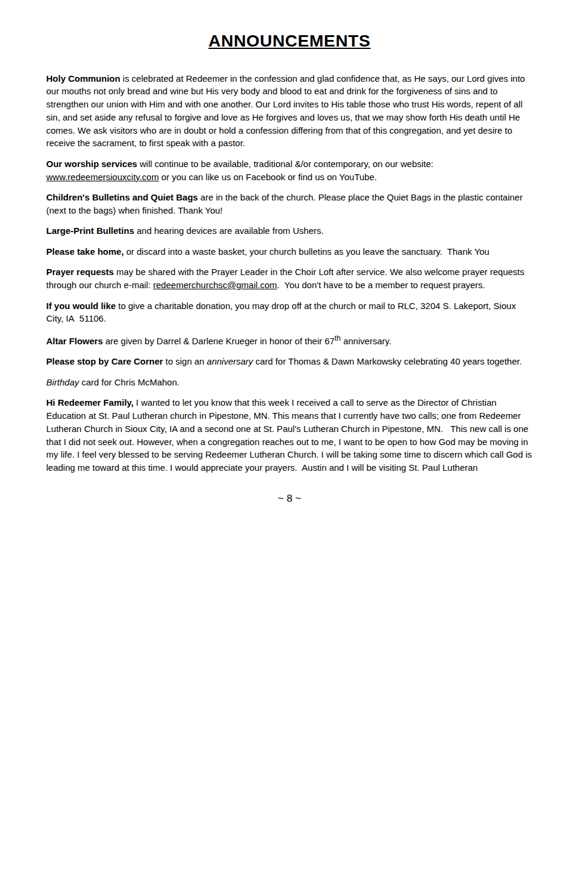ANNOUNCEMENTS
Holy Communion is celebrated at Redeemer in the confession and glad confidence that, as He says, our Lord gives into our mouths not only bread and wine but His very body and blood to eat and drink for the forgiveness of sins and to strengthen our union with Him and with one another. Our Lord invites to His table those who trust His words, repent of all sin, and set aside any refusal to forgive and love as He forgives and loves us, that we may show forth His death until He comes. We ask visitors who are in doubt or hold a confession differing from that of this congregation, and yet desire to receive the sacrament, to first speak with a pastor.
Our worship services will continue to be available, traditional &/or contemporary, on our website: www.redeemersiouxcity.com or you can like us on Facebook or find us on YouTube.
Children's Bulletins and Quiet Bags are in the back of the church. Please place the Quiet Bags in the plastic container (next to the bags) when finished. Thank You!
Large-Print Bulletins and hearing devices are available from Ushers.
Please take home, or discard into a waste basket, your church bulletins as you leave the sanctuary. Thank You
Prayer requests may be shared with the Prayer Leader in the Choir Loft after service. We also welcome prayer requests through our church e-mail: redeemerchurchsc@gmail.com. You don't have to be a member to request prayers.
If you would like to give a charitable donation, you may drop off at the church or mail to RLC, 3204 S. Lakeport, Sioux City, IA 51106.
Altar Flowers are given by Darrel & Darlene Krueger in honor of their 67th anniversary.
Please stop by Care Corner to sign an anniversary card for Thomas & Dawn Markowsky celebrating 40 years together.
Birthday card for Chris McMahon.
Hi Redeemer Family, I wanted to let you know that this week I received a call to serve as the Director of Christian Education at St. Paul Lutheran church in Pipestone, MN. This means that I currently have two calls; one from Redeemer Lutheran Church in Sioux City, IA and a second one at St. Paul's Lutheran Church in Pipestone, MN. This new call is one that I did not seek out. However, when a congregation reaches out to me, I want to be open to how God may be moving in my life. I feel very blessed to be serving Redeemer Lutheran Church. I will be taking some time to discern which call God is leading me toward at this time. I would appreciate your prayers. Austin and I will be visiting St. Paul Lutheran
~ 8 ~